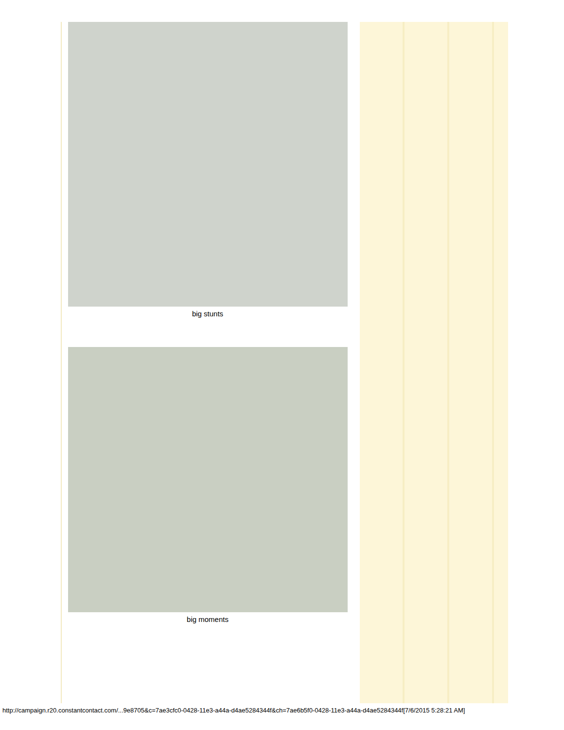big stunts
big moments
http://campaign.r20.constantcontact.com/...9e8705&c=7ae3cfc0-0428-11e3-a44a-d4ae5284344f&ch=7ae6b5f0-0428-11e3-a44a-d4ae5284344f[7/6/2015 5:28:21 AM]